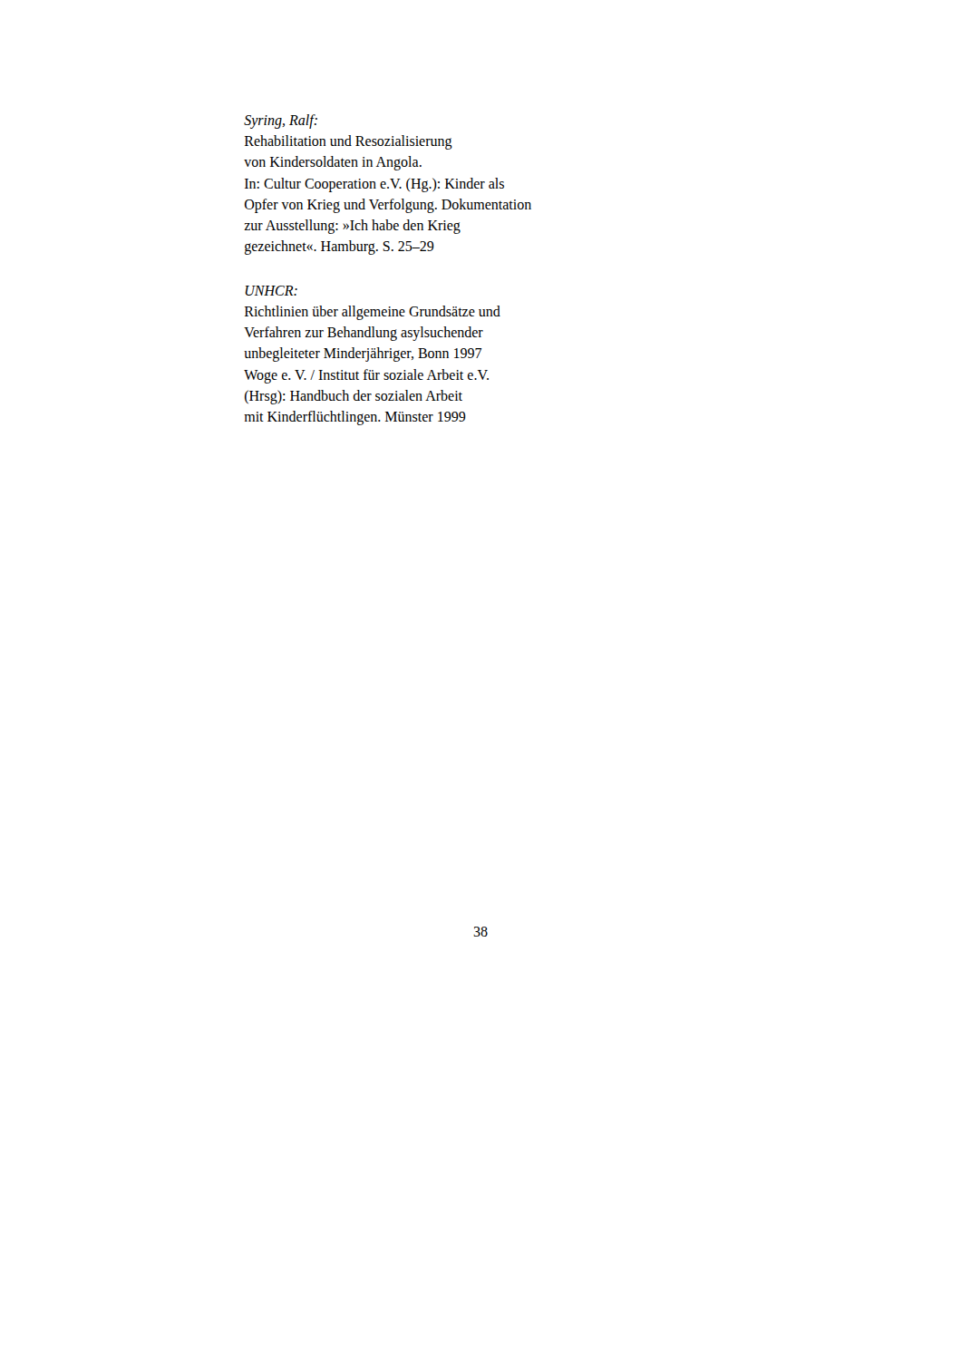Syring, Ralf:
Rehabilitation und Resozialisierung
von Kindersoldaten in Angola.
In: Cultur Cooperation e.V. (Hg.): Kinder als
Opfer von Krieg und Verfolgung. Dokumentation
zur Ausstellung: »Ich habe den Krieg
gezeichnet«. Hamburg. S. 25–29
UNHCR:
Richtlinien über allgemeine Grundsätze und
Verfahren zur Behandlung asylsuchender
unbegleiteter Minderjähriger, Bonn 1997
Woge e. V. / Institut für soziale Arbeit e.V.
(Hrsg): Handbuch der sozialen Arbeit
mit Kinderflüchtlingen. Münster 1999
38